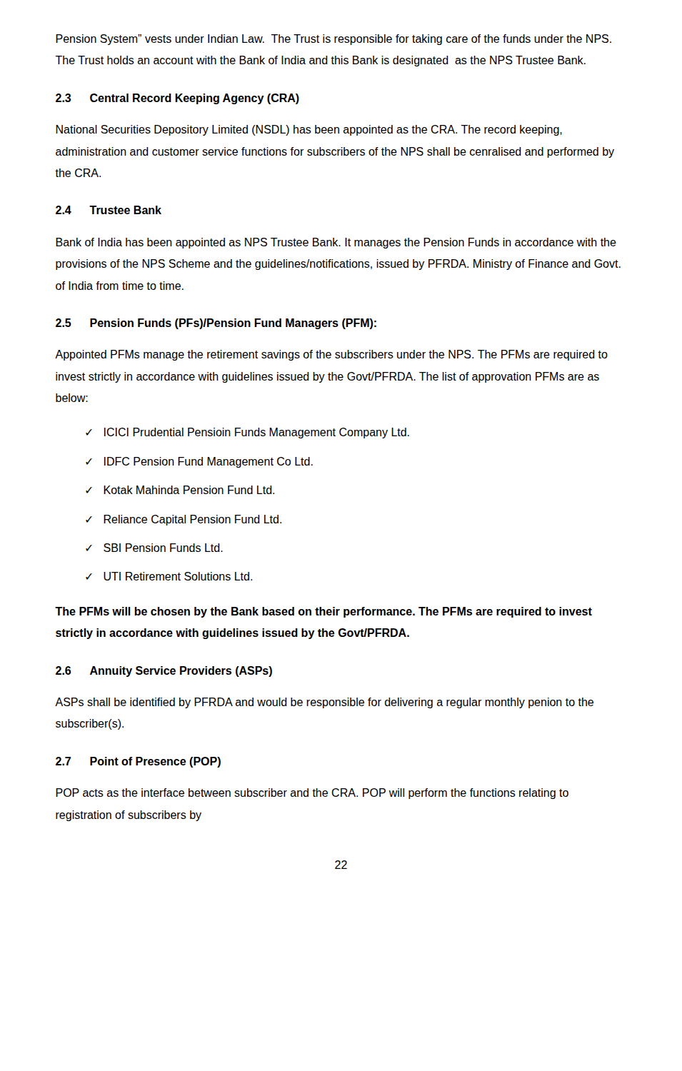Pension System” vests under Indian Law. The Trust is responsible for taking care of the funds under the NPS. The Trust holds an account with the Bank of India and this Bank is designated as the NPS Trustee Bank.
2.3 Central Record Keeping Agency (CRA)
National Securities Depository Limited (NSDL) has been appointed as the CRA. The record keeping, administration and customer service functions for subscribers of the NPS shall be cenralised and performed by the CRA.
2.4 Trustee Bank
Bank of India has been appointed as NPS Trustee Bank. It manages the Pension Funds in accordance with the provisions of the NPS Scheme and the guidelines/notifications, issued by PFRDA. Ministry of Finance and Govt. of India from time to time.
2.5 Pension Funds (PFs)/Pension Fund Managers (PFM):
Appointed PFMs manage the retirement savings of the subscribers under the NPS. The PFMs are required to invest strictly in accordance with guidelines issued by the Govt/PFRDA. The list of approvation PFMs are as below:
ICICI Prudential Pensioin Funds Management Company Ltd.
IDFC Pension Fund Management Co Ltd.
Kotak Mahinda Pension Fund Ltd.
Reliance Capital Pension Fund Ltd.
SBI Pension Funds Ltd.
UTI Retirement Solutions Ltd.
The PFMs will be chosen by the Bank based on their performance. The PFMs are required to invest strictly in accordance with guidelines issued by the Govt/PFRDA.
2.6 Annuity Service Providers (ASPs)
ASPs shall be identified by PFRDA and would be responsible for delivering a regular monthly penion to the subscriber(s).
2.7 Point of Presence (POP)
POP acts as the interface between subscriber and the CRA. POP will perform the functions relating to registration of subscribers by
22